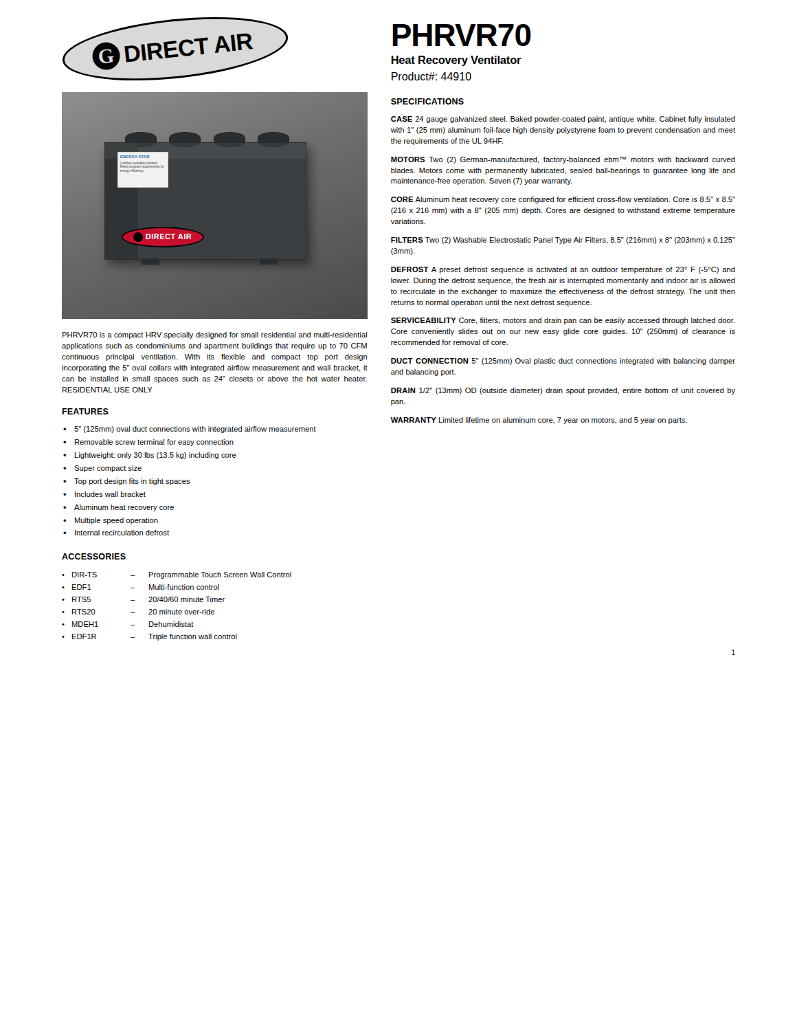G
DIRECT AIR
ENERGY STARCertified ventilation product. Meets program requirements for energy efficiency.
DIRECT AIR
PHRVR70 is a compact HRV specially designed for small residential and multi-residential applications such as condominiums and apartment buildings that require up to 70 CFM continuous principal ventilation. With its flexible and compact top port design incorporating the 5" oval collars with integrated airflow measurement and wall bracket, it can be installed in small spaces such as 24" closets or above the hot water heater. RESIDENTIAL USE ONLY
FEATURES
5" (125mm) oval duct connections with integrated airflow measurement
Removable screw terminal for easy connection
Lightweight: only 30 lbs (13.5 kg) including core
Super compact size
Top port design fits in tight spaces
Includes wall bracket
Aluminum heat recovery core
Multiple speed operation
Internal recirculation defrost
ACCESSORIES
| • | DIR-TS | – | Programmable Touch Screen Wall Control |
| • | EDF1 | – | Multi-function control |
| • | RTS5 | – | 20/40/60 minute Timer |
| • | RTS20 | – | 20 minute over-ride |
| • | MDEH1 | – | Dehumidistat |
| • | EDF1R | – | Triple function wall control |
PHRVR70
Heat Recovery Ventilator
Product#: 44910
SPECIFICATIONS
CASE 24 gauge galvanized steel. Baked powder-coated paint, antique white. Cabinet fully insulated with 1" (25 mm) aluminum foil-face high density polystyrene foam to prevent condensation and meet the requirements of the UL 94HF.
MOTORS Two (2) German-manufactured, factory-balanced ebm™ motors with backward curved blades. Motors come with permanently lubricated, sealed ball-bearings to guarantee long life and maintenance-free operation. Seven (7) year warranty.
CORE Aluminum heat recovery core configured for efficient cross-flow ventilation. Core is 8.5" x 8.5" (216 x 216 mm) with a 8" (205 mm) depth. Cores are designed to withstand extreme temperature variations.
FILTERS Two (2) Washable Electrostatic Panel Type Air Filters, 8.5" (216mm) x 8" (203mm) x 0.125" (3mm).
DEFROST A preset defrost sequence is activated at an outdoor temperature of 23° F (-5°C) and lower. During the defrost sequence, the fresh air is interrupted momentarily and indoor air is allowed to recirculate in the exchanger to maximize the effectiveness of the defrost strategy. The unit then returns to normal operation until the next defrost sequence.
SERVICEABILITY Core, filters, motors and drain pan can be easily accessed through latched door. Core conveniently slides out on our new easy glide core guides. 10" (250mm) of clearance is recommended for removal of core.
DUCT CONNECTION 5" (125mm) Oval plastic duct connections integrated with balancing damper and balancing port.
DRAIN 1/2" (13mm) OD (outside diameter) drain spout provided, entire bottom of unit covered by pan.
WARRANTY Limited lifetime on aluminum core, 7 year on motors, and 5 year on parts.
1